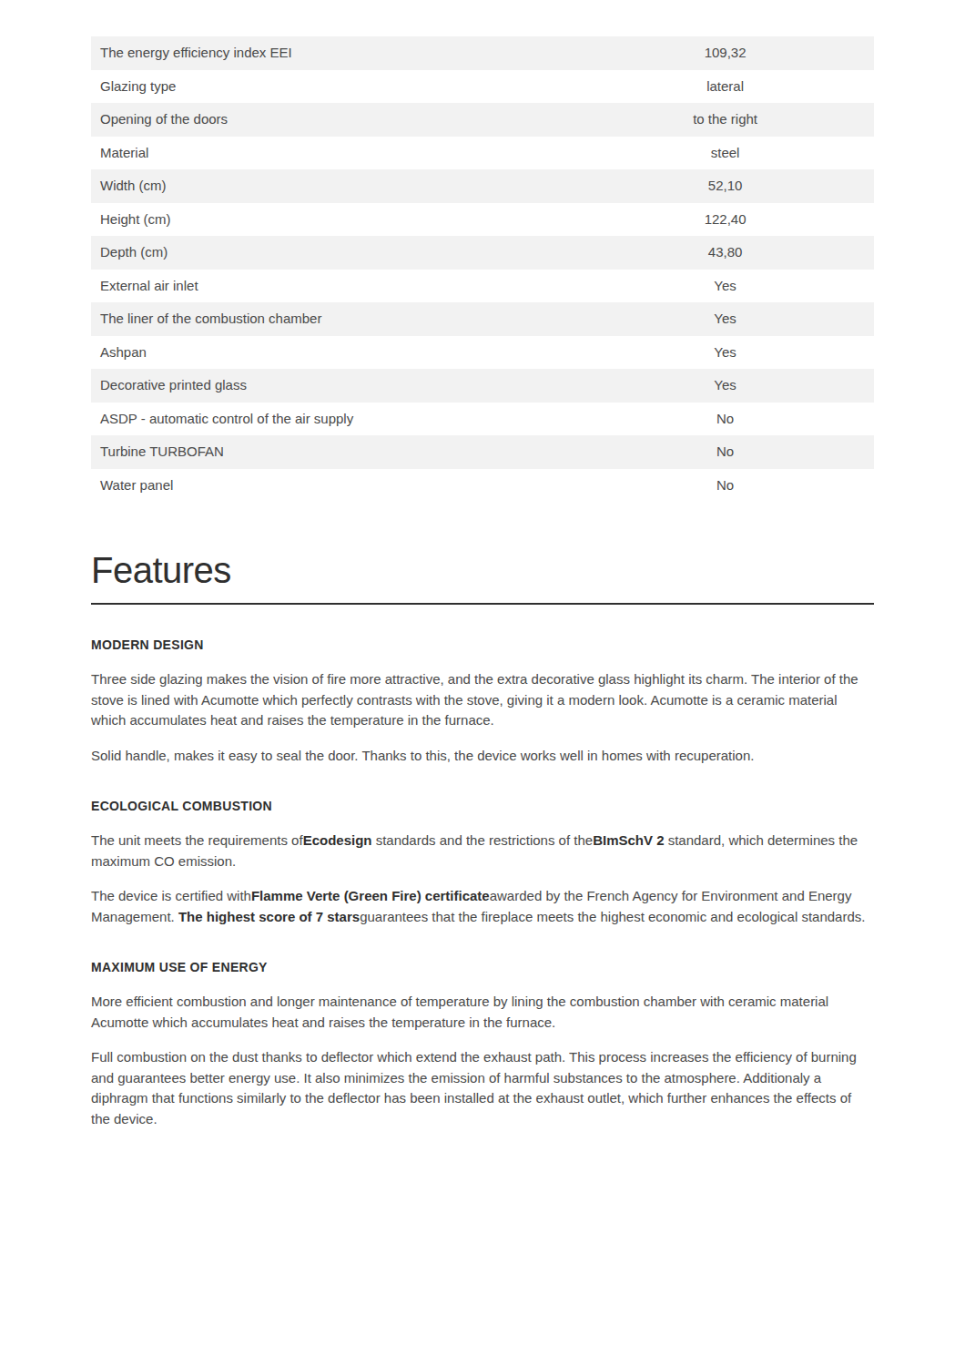| The energy efficiency index EEI | 109,32 |
| Glazing type | lateral |
| Opening of the doors | to the right |
| Material | steel |
| Width (cm) | 52,10 |
| Height (cm) | 122,40 |
| Depth (cm) | 43,80 |
| External air inlet | Yes |
| The liner of the combustion chamber | Yes |
| Ashpan | Yes |
| Decorative printed glass | Yes |
| ASDP - automatic control of the air supply | No |
| Turbine TURBOFAN | No |
| Water panel | No |
Features
MODERN DESIGN
Three side glazing makes the vision of fire more attractive, and the extra decorative glass highlight its charm. The interior of the stove is lined with Acumotte which perfectly contrasts with the stove, giving it a modern look. Acumotte is a ceramic material which accumulates heat and raises the temperature in the furnace.
Solid handle, makes it easy to seal the door. Thanks to this, the device works well in homes with recuperation.
ECOLOGICAL COMBUSTION
The unit meets the requirements ofEcodesign standards and the restrictions of theBImSchV 2 standard, which determines the maximum CO emission.
The device is certified withFlamme Verte (Green Fire) certificateawarded by the French Agency for Environment and Energy Management. The highest score of 7 starsguarantees that the fireplace meets the highest economic and ecological standards.
MAXIMUM USE OF ENERGY
More efficient combustion and longer maintenance of temperature by lining the combustion chamber with ceramic material Acumotte which accumulates heat and raises the temperature in the furnace.
Full combustion on the dust thanks to deflector which extend the exhaust path. This process increases the efficiency of burning and guarantees better energy use. It also minimizes the emission of harmful substances to the atmosphere. Additionaly a diphragm that functions similarly to the deflector has been installed at the exhaust outlet, which further enhances the effects of the device.